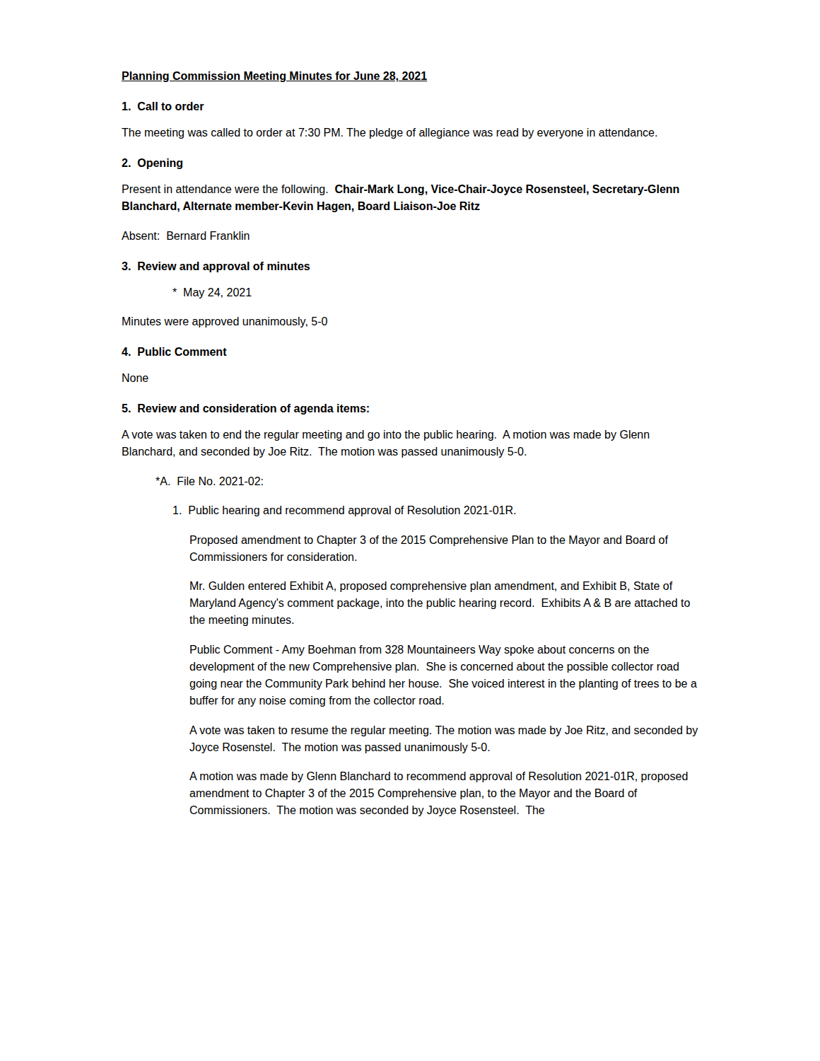Planning Commission Meeting Minutes for June 28, 2021
1. Call to order
The meeting was called to order at 7:30 PM. The pledge of allegiance was read by everyone in attendance.
2. Opening
Present in attendance were the following. Chair-Mark Long, Vice-Chair-Joyce Rosensteel, Secretary-Glenn Blanchard, Alternate member-Kevin Hagen, Board Liaison-Joe Ritz
Absent: Bernard Franklin
3. Review and approval of minutes
* May 24, 2021
Minutes were approved unanimously, 5-0
4. Public Comment
None
5. Review and consideration of agenda items:
A vote was taken to end the regular meeting and go into the public hearing. A motion was made by Glenn Blanchard, and seconded by Joe Ritz. The motion was passed unanimously 5-0.
*A. File No. 2021-02:
1. Public hearing and recommend approval of Resolution 2021-01R.
Proposed amendment to Chapter 3 of the 2015 Comprehensive Plan to the Mayor and Board of Commissioners for consideration.
Mr. Gulden entered Exhibit A, proposed comprehensive plan amendment, and Exhibit B, State of Maryland Agency's comment package, into the public hearing record. Exhibits A & B are attached to the meeting minutes.
Public Comment - Amy Boehman from 328 Mountaineers Way spoke about concerns on the development of the new Comprehensive plan. She is concerned about the possible collector road going near the Community Park behind her house. She voiced interest in the planting of trees to be a buffer for any noise coming from the collector road.
A vote was taken to resume the regular meeting. The motion was made by Joe Ritz, and seconded by Joyce Rosenstel. The motion was passed unanimously 5-0.
A motion was made by Glenn Blanchard to recommend approval of Resolution 2021-01R, proposed amendment to Chapter 3 of the 2015 Comprehensive plan, to the Mayor and the Board of Commissioners. The motion was seconded by Joyce Rosensteel. The